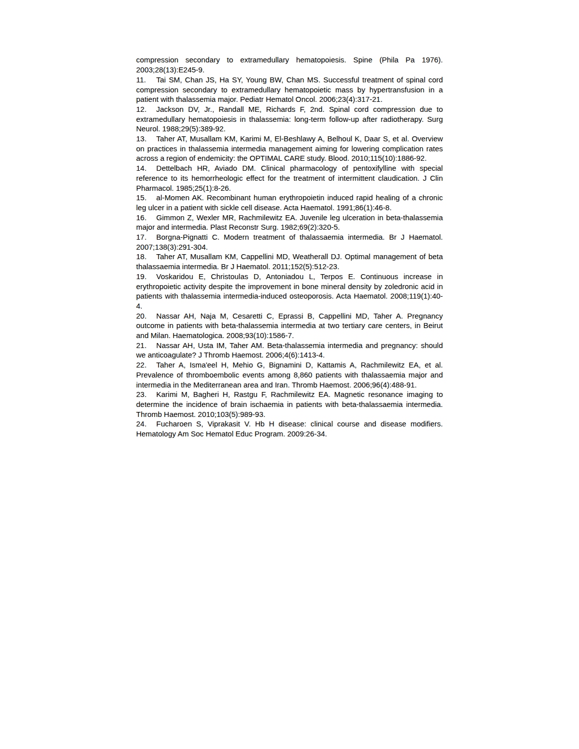compression secondary to extramedullary hematopoiesis. Spine (Phila Pa 1976). 2003;28(13):E245-9.
11. Tai SM, Chan JS, Ha SY, Young BW, Chan MS. Successful treatment of spinal cord compression secondary to extramedullary hematopoietic mass by hypertransfusion in a patient with thalassemia major. Pediatr Hematol Oncol. 2006;23(4):317-21.
12. Jackson DV, Jr., Randall ME, Richards F, 2nd. Spinal cord compression due to extramedullary hematopoiesis in thalassemia: long-term follow-up after radiotherapy. Surg Neurol. 1988;29(5):389-92.
13. Taher AT, Musallam KM, Karimi M, El-Beshlawy A, Belhoul K, Daar S, et al. Overview on practices in thalassemia intermedia management aiming for lowering complication rates across a region of endemicity: the OPTIMAL CARE study. Blood. 2010;115(10):1886-92.
14. Dettelbach HR, Aviado DM. Clinical pharmacology of pentoxifylline with special reference to its hemorrheologic effect for the treatment of intermittent claudication. J Clin Pharmacol. 1985;25(1):8-26.
15. al-Momen AK. Recombinant human erythropoietin induced rapid healing of a chronic leg ulcer in a patient with sickle cell disease. Acta Haematol. 1991;86(1):46-8.
16. Gimmon Z, Wexler MR, Rachmilewitz EA. Juvenile leg ulceration in beta-thalassemia major and intermedia. Plast Reconstr Surg. 1982;69(2):320-5.
17. Borgna-Pignatti C. Modern treatment of thalassaemia intermedia. Br J Haematol. 2007;138(3):291-304.
18. Taher AT, Musallam KM, Cappellini MD, Weatherall DJ. Optimal management of beta thalassaemia intermedia. Br J Haematol. 2011;152(5):512-23.
19. Voskaridou E, Christoulas D, Antoniadou L, Terpos E. Continuous increase in erythropoietic activity despite the improvement in bone mineral density by zoledronic acid in patients with thalassemia intermedia-induced osteoporosis. Acta Haematol. 2008;119(1):40-4.
20. Nassar AH, Naja M, Cesaretti C, Eprassi B, Cappellini MD, Taher A. Pregnancy outcome in patients with beta-thalassemia intermedia at two tertiary care centers, in Beirut and Milan. Haematologica. 2008;93(10):1586-7.
21. Nassar AH, Usta IM, Taher AM. Beta-thalassemia intermedia and pregnancy: should we anticoagulate? J Thromb Haemost. 2006;4(6):1413-4.
22. Taher A, Isma'eel H, Mehio G, Bignamini D, Kattamis A, Rachmilewitz EA, et al. Prevalence of thromboembolic events among 8,860 patients with thalassaemia major and intermedia in the Mediterranean area and Iran. Thromb Haemost. 2006;96(4):488-91.
23. Karimi M, Bagheri H, Rastgu F, Rachmilewitz EA. Magnetic resonance imaging to determine the incidence of brain ischaemia in patients with beta-thalassaemia intermedia. Thromb Haemost. 2010;103(5):989-93.
24. Fucharoen S, Viprakasit V. Hb H disease: clinical course and disease modifiers. Hematology Am Soc Hematol Educ Program. 2009:26-34.